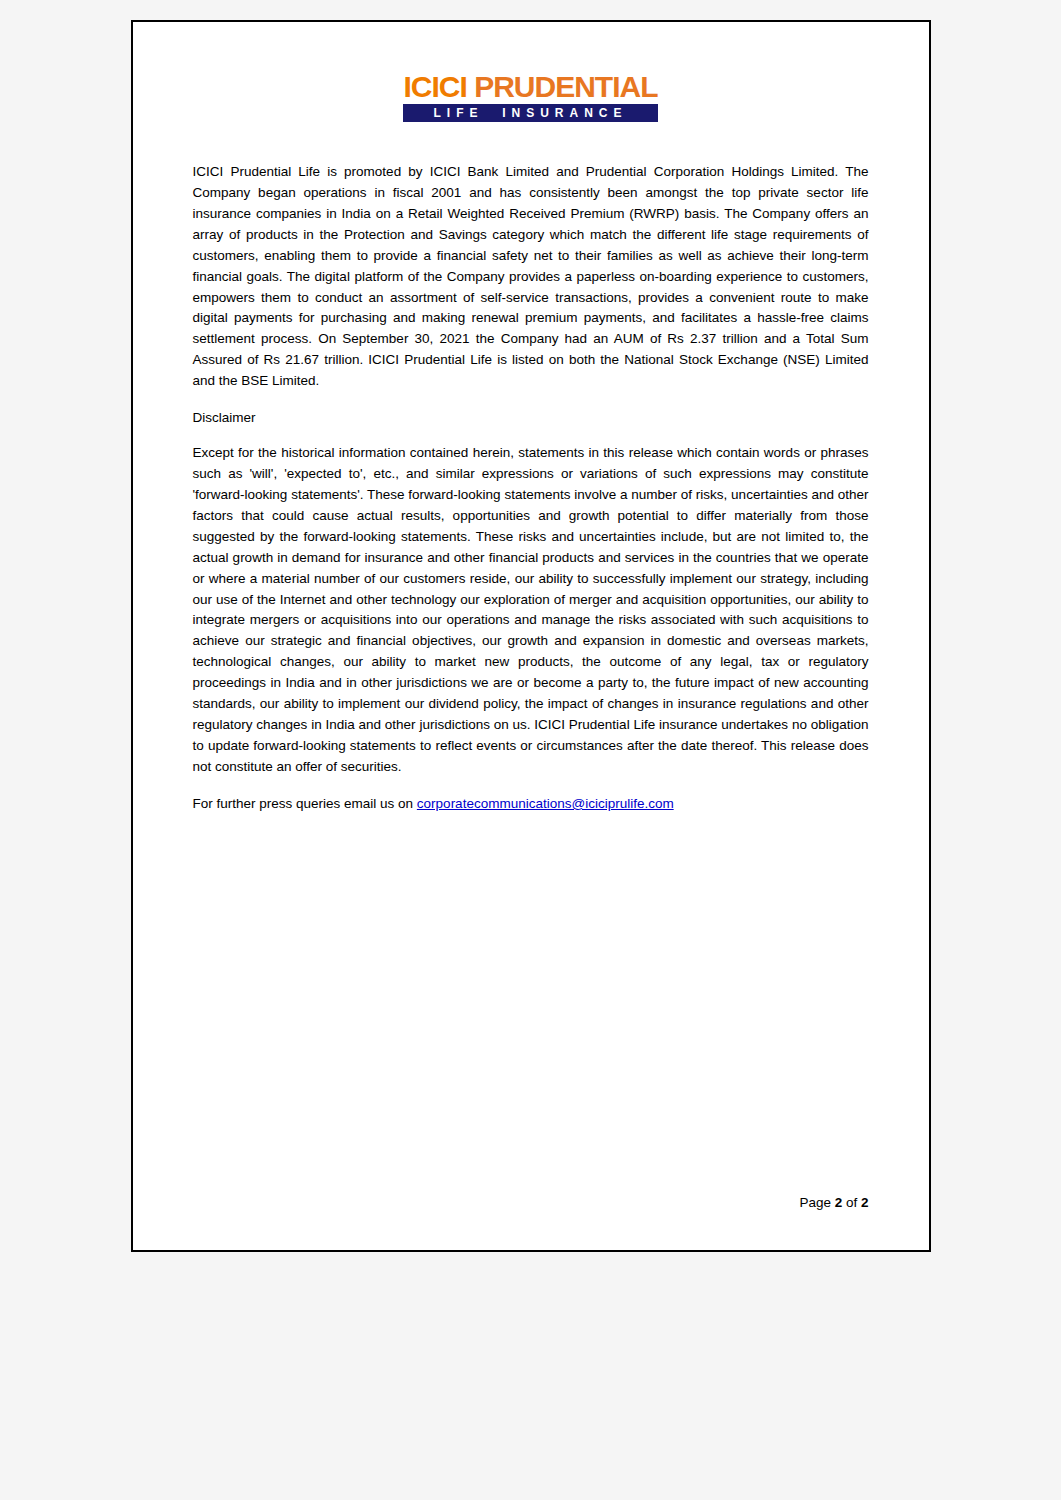ICICI PRUDENTIAL
LIFE INSURANCE
ICICI Prudential Life is promoted by ICICI Bank Limited and Prudential Corporation Holdings Limited. The Company began operations in fiscal 2001 and has consistently been amongst the top private sector life insurance companies in India on a Retail Weighted Received Premium (RWRP) basis. The Company offers an array of products in the Protection and Savings category which match the different life stage requirements of customers, enabling them to provide a financial safety net to their families as well as achieve their long-term financial goals. The digital platform of the Company provides a paperless on-boarding experience to customers, empowers them to conduct an assortment of self-service transactions, provides a convenient route to make digital payments for purchasing and making renewal premium payments, and facilitates a hassle-free claims settlement process. On September 30, 2021 the Company had an AUM of Rs 2.37 trillion and a Total Sum Assured of Rs 21.67 trillion. ICICI Prudential Life is listed on both the National Stock Exchange (NSE) Limited and the BSE Limited.
Disclaimer
Except for the historical information contained herein, statements in this release which contain words or phrases such as 'will', 'expected to', etc., and similar expressions or variations of such expressions may constitute 'forward-looking statements'. These forward-looking statements involve a number of risks, uncertainties and other factors that could cause actual results, opportunities and growth potential to differ materially from those suggested by the forward-looking statements. These risks and uncertainties include, but are not limited to, the actual growth in demand for insurance and other financial products and services in the countries that we operate or where a material number of our customers reside, our ability to successfully implement our strategy, including our use of the Internet and other technology our exploration of merger and acquisition opportunities, our ability to integrate mergers or acquisitions into our operations and manage the risks associated with such acquisitions to achieve our strategic and financial objectives, our growth and expansion in domestic and overseas markets, technological changes, our ability to market new products, the outcome of any legal, tax or regulatory proceedings in India and in other jurisdictions we are or become a party to, the future impact of new accounting standards, our ability to implement our dividend policy, the impact of changes in insurance regulations and other regulatory changes in India and other jurisdictions on us. ICICI Prudential Life insurance undertakes no obligation to update forward-looking statements to reflect events or circumstances after the date thereof. This release does not constitute an offer of securities.
For further press queries email us on corporatecommunications@iciciprulife.com
Page 2 of 2